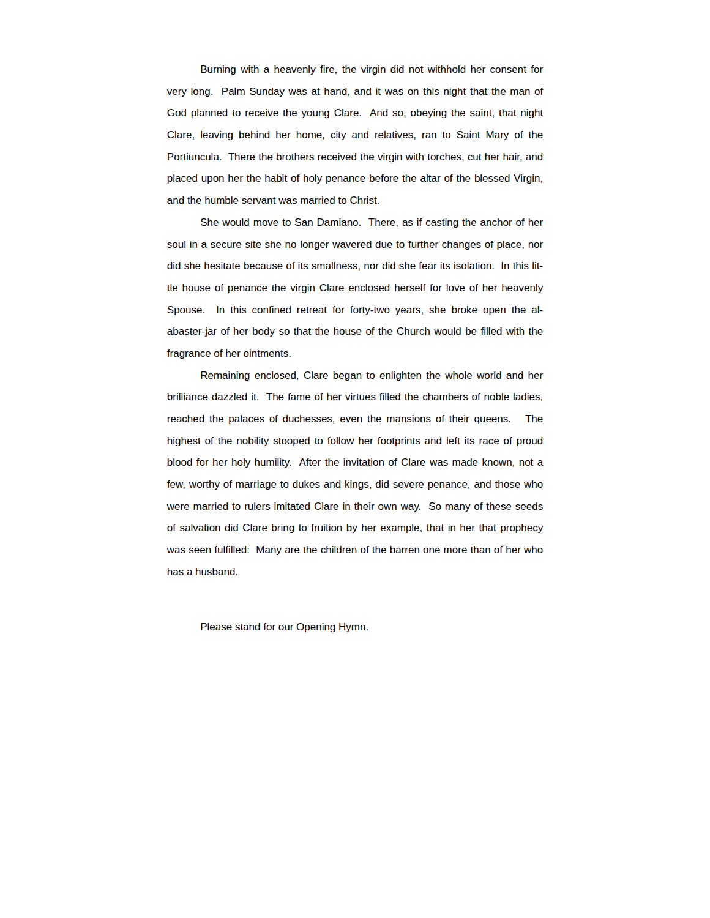Burning with a heavenly fire, the virgin did not withhold her consent for very long. Palm Sunday was at hand, and it was on this night that the man of God planned to receive the young Clare. And so, obeying the saint, that night Clare, leaving behind her home, city and relatives, ran to Saint Mary of the Portiuncula. There the brothers received the virgin with torches, cut her hair, and placed upon her the habit of holy penance before the altar of the blessed Virgin, and the humble servant was married to Christ.
She would move to San Damiano. There, as if casting the anchor of her soul in a secure site she no longer wavered due to further changes of place, nor did she hesitate because of its smallness, nor did she fear its isolation. In this little house of penance the virgin Clare enclosed herself for love of her heavenly Spouse. In this confined retreat for forty-two years, she broke open the alabaster-jar of her body so that the house of the Church would be filled with the fragrance of her ointments.
Remaining enclosed, Clare began to enlighten the whole world and her brilliance dazzled it. The fame of her virtues filled the chambers of noble ladies, reached the palaces of duchesses, even the mansions of their queens. The highest of the nobility stooped to follow her footprints and left its race of proud blood for her holy humility. After the invitation of Clare was made known, not a few, worthy of marriage to dukes and kings, did severe penance, and those who were married to rulers imitated Clare in their own way. So many of these seeds of salvation did Clare bring to fruition by her example, that in her that prophecy was seen fulfilled: Many are the children of the barren one more than of her who has a husband.
Please stand for our Opening Hymn.